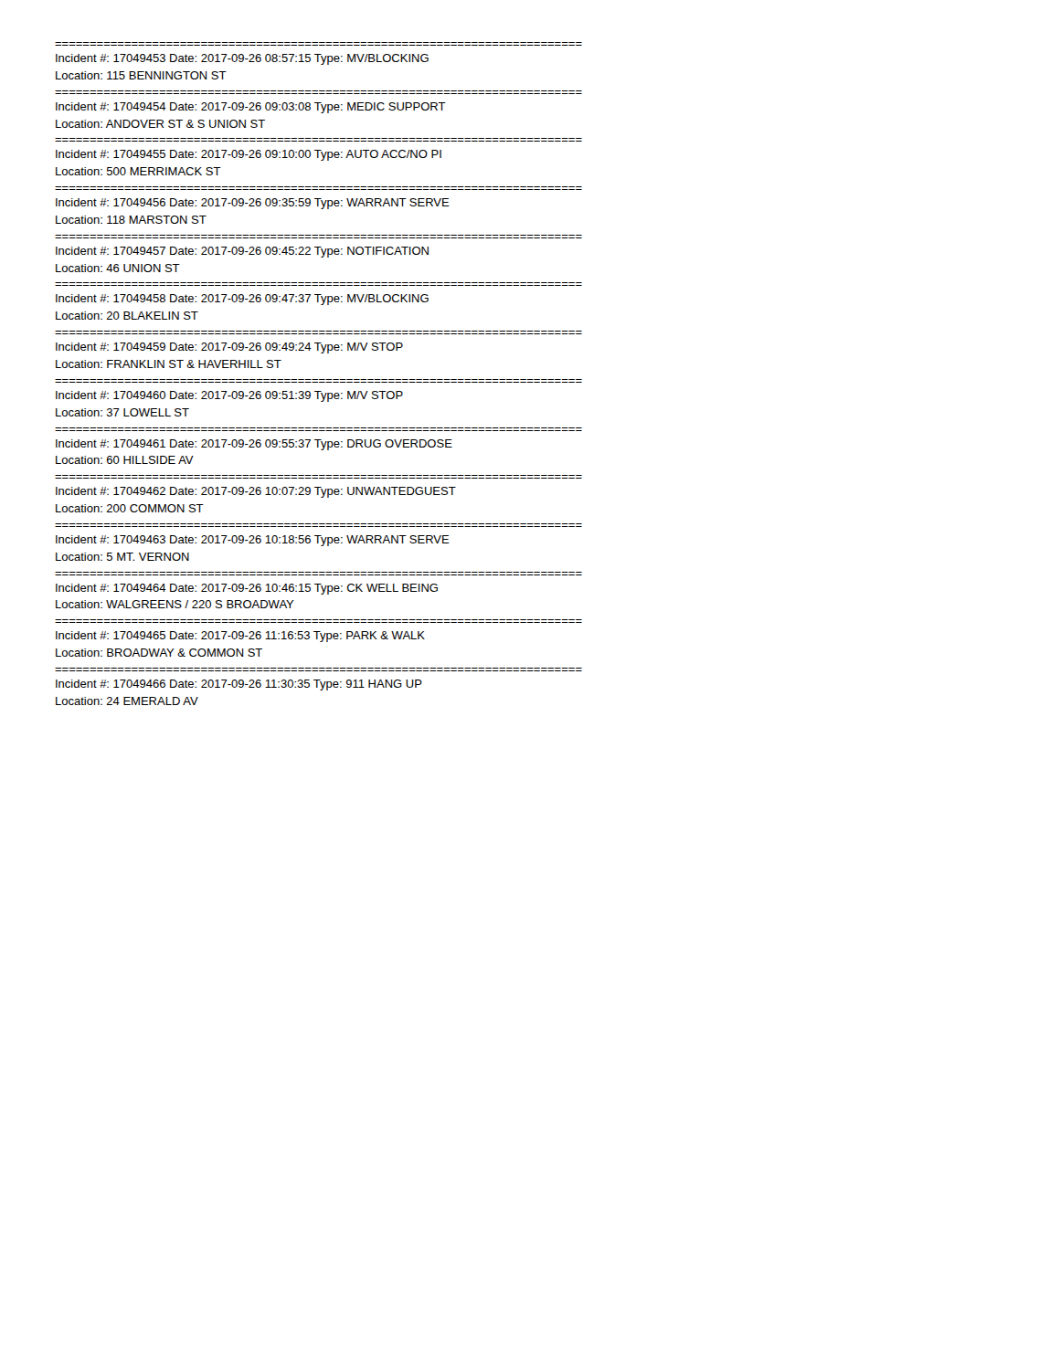============================================================================
Incident #: 17049453 Date: 2017-09-26 08:57:15 Type: MV/BLOCKING
Location: 115 BENNINGTON ST
============================================================================
Incident #: 17049454 Date: 2017-09-26 09:03:08 Type: MEDIC SUPPORT
Location: ANDOVER ST & S UNION ST
============================================================================
Incident #: 17049455 Date: 2017-09-26 09:10:00 Type: AUTO ACC/NO PI
Location: 500 MERRIMACK ST
============================================================================
Incident #: 17049456 Date: 2017-09-26 09:35:59 Type: WARRANT SERVE
Location: 118 MARSTON ST
============================================================================
Incident #: 17049457 Date: 2017-09-26 09:45:22 Type: NOTIFICATION
Location: 46 UNION ST
============================================================================
Incident #: 17049458 Date: 2017-09-26 09:47:37 Type: MV/BLOCKING
Location: 20 BLAKELIN ST
============================================================================
Incident #: 17049459 Date: 2017-09-26 09:49:24 Type: M/V STOP
Location: FRANKLIN ST & HAVERHILL ST
============================================================================
Incident #: 17049460 Date: 2017-09-26 09:51:39 Type: M/V STOP
Location: 37 LOWELL ST
============================================================================
Incident #: 17049461 Date: 2017-09-26 09:55:37 Type: DRUG OVERDOSE
Location: 60 HILLSIDE AV
============================================================================
Incident #: 17049462 Date: 2017-09-26 10:07:29 Type: UNWANTEDGUEST
Location: 200 COMMON ST
============================================================================
Incident #: 17049463 Date: 2017-09-26 10:18:56 Type: WARRANT SERVE
Location: 5 MT. VERNON
============================================================================
Incident #: 17049464 Date: 2017-09-26 10:46:15 Type: CK WELL BEING
Location: WALGREENS / 220 S BROADWAY
============================================================================
Incident #: 17049465 Date: 2017-09-26 11:16:53 Type: PARK & WALK
Location: BROADWAY & COMMON ST
============================================================================
Incident #: 17049466 Date: 2017-09-26 11:30:35 Type: 911 HANG UP
Location: 24 EMERALD AV